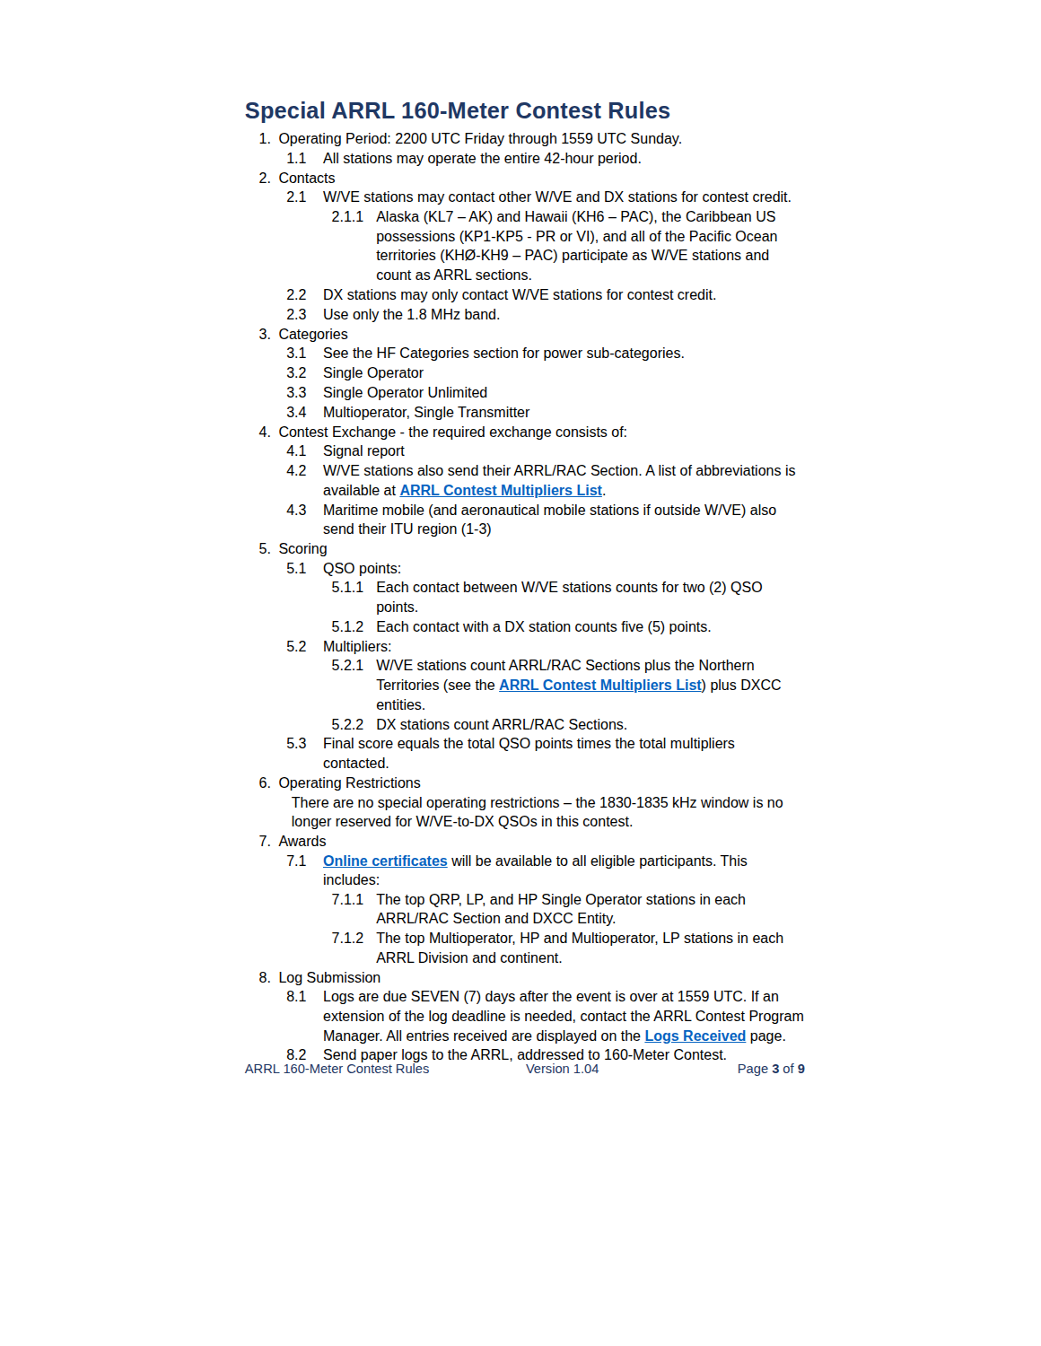Special ARRL 160-Meter Contest Rules
Operating Period: 2200 UTC Friday through 1559 UTC Sunday.
1.1 All stations may operate the entire 42-hour period.
Contacts
2.1 W/VE stations may contact other W/VE and DX stations for contest credit.
2.1.1 Alaska (KL7 – AK) and Hawaii (KH6 – PAC), the Caribbean US possessions (KP1-KP5 - PR or VI), and all of the Pacific Ocean territories (KHØ-KH9 – PAC) participate as W/VE stations and count as ARRL sections.
2.2 DX stations may only contact W/VE stations for contest credit.
2.3 Use only the 1.8 MHz band.
Categories
3.1 See the HF Categories section for power sub-categories.
3.2 Single Operator
3.3 Single Operator Unlimited
3.4 Multioperator, Single Transmitter
Contest Exchange - the required exchange consists of:
4.1 Signal report
4.2 W/VE stations also send their ARRL/RAC Section. A list of abbreviations is available at ARRL Contest Multipliers List.
4.3 Maritime mobile (and aeronautical mobile stations if outside W/VE) also send their ITU region (1-3)
Scoring
5.1 QSO points:
5.1.1 Each contact between W/VE stations counts for two (2) QSO points.
5.1.2 Each contact with a DX station counts five (5) points.
5.2 Multipliers:
5.2.1 W/VE stations count ARRL/RAC Sections plus the Northern Territories (see the ARRL Contest Multipliers List) plus DXCC entities.
5.2.2 DX stations count ARRL/RAC Sections.
5.3 Final score equals the total QSO points times the total multipliers contacted.
Operating Restrictions
There are no special operating restrictions – the 1830-1835 kHz window is no longer reserved for W/VE-to-DX QSOs in this contest.
Awards
7.1 Online certificates will be available to all eligible participants. This includes:
7.1.1 The top QRP, LP, and HP Single Operator stations in each ARRL/RAC Section and DXCC Entity.
7.1.2 The top Multioperator, HP and Multioperator, LP stations in each ARRL Division and continent.
Log Submission
8.1 Logs are due SEVEN (7) days after the event is over at 1559 UTC. If an extension of the log deadline is needed, contact the ARRL Contest Program Manager. All entries received are displayed on the Logs Received page.
8.2 Send paper logs to the ARRL, addressed to 160-Meter Contest.
ARRL 160-Meter Contest Rules Version 1.04 Page 3 of 9